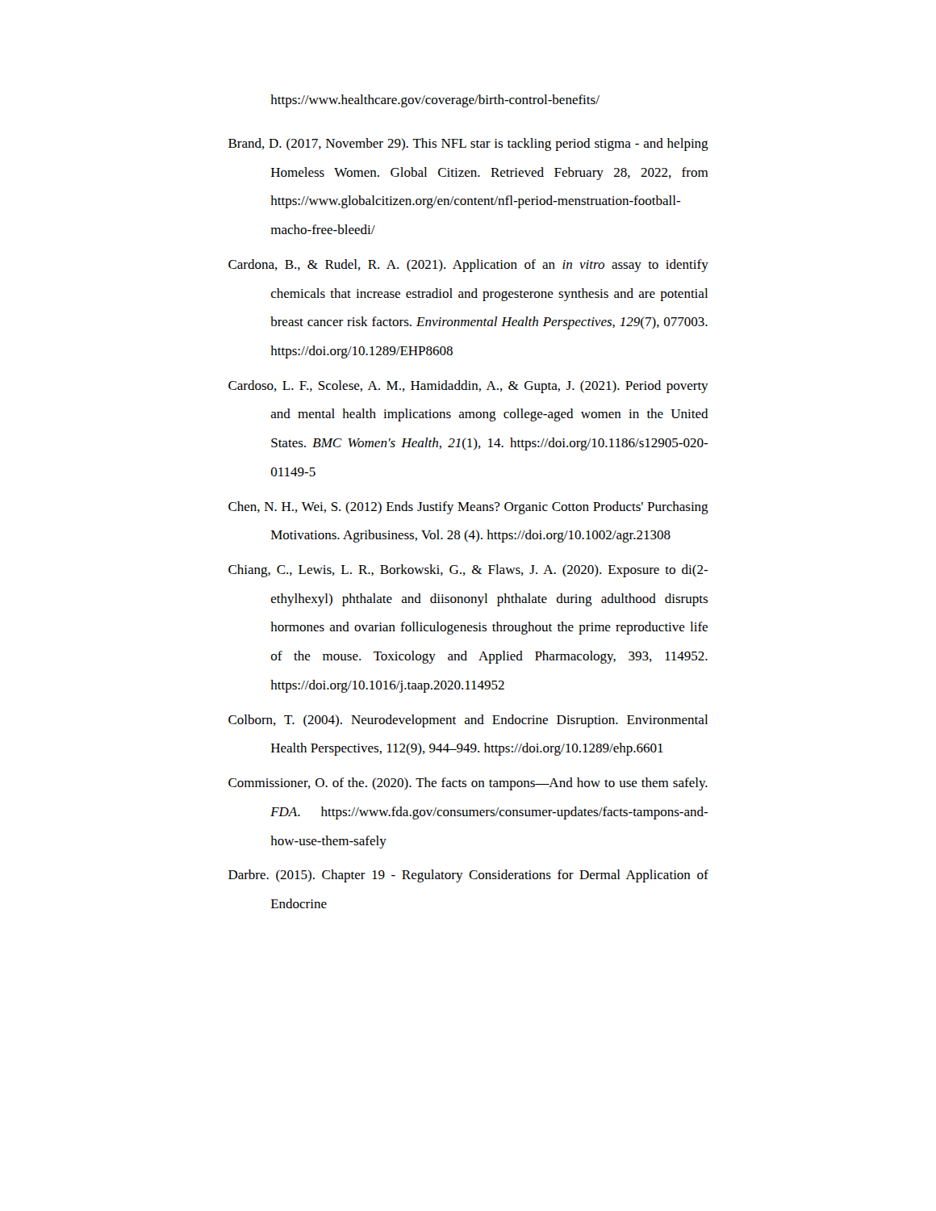https://www.healthcare.gov/coverage/birth-control-benefits/
Brand, D. (2017, November 29). This NFL star is tackling period stigma - and helping Homeless Women. Global Citizen. Retrieved February 28, 2022, from https://www.globalcitizen.org/en/content/nfl-period-menstruation-football-macho-free-bleedi/
Cardona, B., & Rudel, R. A. (2021). Application of an in vitro assay to identify chemicals that increase estradiol and progesterone synthesis and are potential breast cancer risk factors. Environmental Health Perspectives, 129(7), 077003. https://doi.org/10.1289/EHP8608
Cardoso, L. F., Scolese, A. M., Hamidaddin, A., & Gupta, J. (2021). Period poverty and mental health implications among college-aged women in the United States. BMC Women's Health, 21(1), 14. https://doi.org/10.1186/s12905-020-01149-5
Chen, N. H., Wei, S. (2012) Ends Justify Means? Organic Cotton Products' Purchasing Motivations. Agribusiness, Vol. 28 (4). https://doi.org/10.1002/agr.21308
Chiang, C., Lewis, L. R., Borkowski, G., & Flaws, J. A. (2020). Exposure to di(2-ethylhexyl) phthalate and diisononyl phthalate during adulthood disrupts hormones and ovarian folliculogenesis throughout the prime reproductive life of the mouse. Toxicology and Applied Pharmacology, 393, 114952. https://doi.org/10.1016/j.taap.2020.114952
Colborn, T. (2004). Neurodevelopment and Endocrine Disruption. Environmental Health Perspectives, 112(9), 944–949. https://doi.org/10.1289/ehp.6601
Commissioner, O. of the. (2020). The facts on tampons—And how to use them safely. FDA. https://www.fda.gov/consumers/consumer-updates/facts-tampons-and-how-use-them-safely
Darbre. (2015). Chapter 19 - Regulatory Considerations for Dermal Application of Endocrine